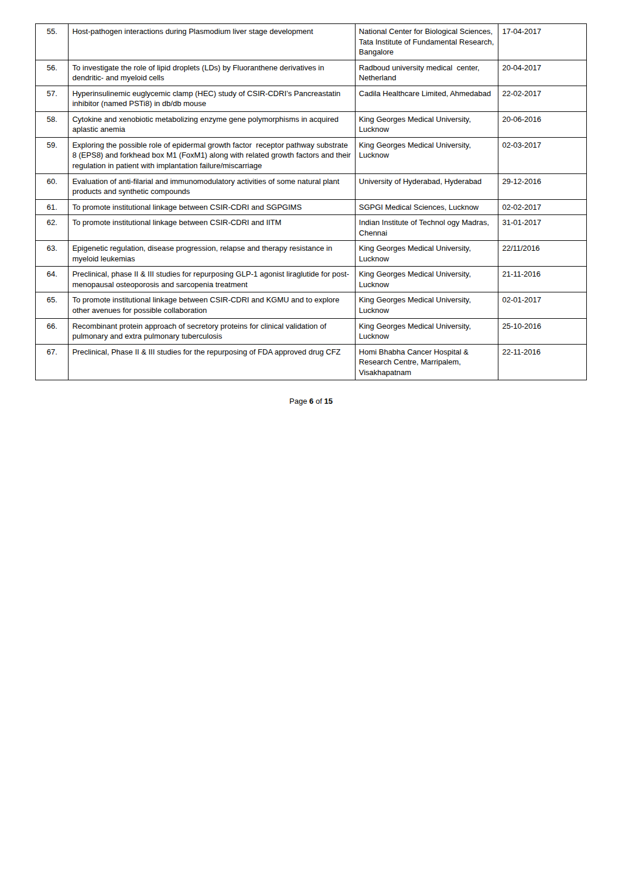| 55. | Host-pathogen interactions during Plasmodium liver stage development | National Center for Biological Sciences, Tata Institute of Fundamental Research, Bangalore | 17-04-2017 |
| 56. | To investigate the role of lipid droplets (LDs) by Fluoranthene derivatives in dendritic- and myeloid cells | Radboud university medical center, Netherland | 20-04-2017 |
| 57. | Hyperinsulinemic euglycemic clamp (HEC) study of CSIR-CDRI’s Pancreastatin inhibitor (named PSTi8) in db/db mouse | Cadila Healthcare Limited, Ahmedabad | 22-02-2017 |
| 58. | Cytokine and xenobiotic metabolizing enzyme gene polymorphisms in acquired aplastic anemia | King Georges Medical University, Lucknow | 20-06-2016 |
| 59. | Exploring the possible role of epidermal growth factor receptor pathway substrate 8 (EPS8) and forkhead box M1 (FoxM1) along with related growth factors and their regulation in patient with implantation failure/miscarriage | King Georges Medical University, Lucknow | 02-03-2017 |
| 60. | Evaluation of anti-filarial and immunomodulatory activities of some natural plant products and synthetic compounds | University of Hyderabad, Hyderabad | 29-12-2016 |
| 61. | To promote institutional linkage between CSIR-CDRI and SGPGIMS | SGPGI Medical Sciences, Lucknow | 02-02-2017 |
| 62. | To promote institutional linkage between CSIR-CDRI and IITM | Indian Institute of Technol ogy Madras, Chennai | 31-01-2017 |
| 63. | Epigenetic regulation, disease progression, relapse and therapy resistance in myeloid leukemias | King Georges Medical University, Lucknow | 22/11/2016 |
| 64. | Preclinical, phase II & III studies for repurposing GLP-1 agonist liraglutide for post-menopausal osteoporosis and sarcopenia treatment | King Georges Medical University, Lucknow | 21-11-2016 |
| 65. | To promote institutional linkage between CSIR-CDRI and KGMU and to explore other avenues for possible collaboration | King Georges Medical University, Lucknow | 02-01-2017 |
| 66. | Recombinant protein approach of secretory proteins for clinical validation of pulmonary and extra pulmonary tuberculosis | King Georges Medical University, Lucknow | 25-10-2016 |
| 67. | Preclinical, Phase II & III studies for the repurposing of FDA approved drug CFZ | Homi Bhabha Cancer Hospital & Research Centre, Marripalem, Visakhapatnam | 22-11-2016 |
Page 6 of 15